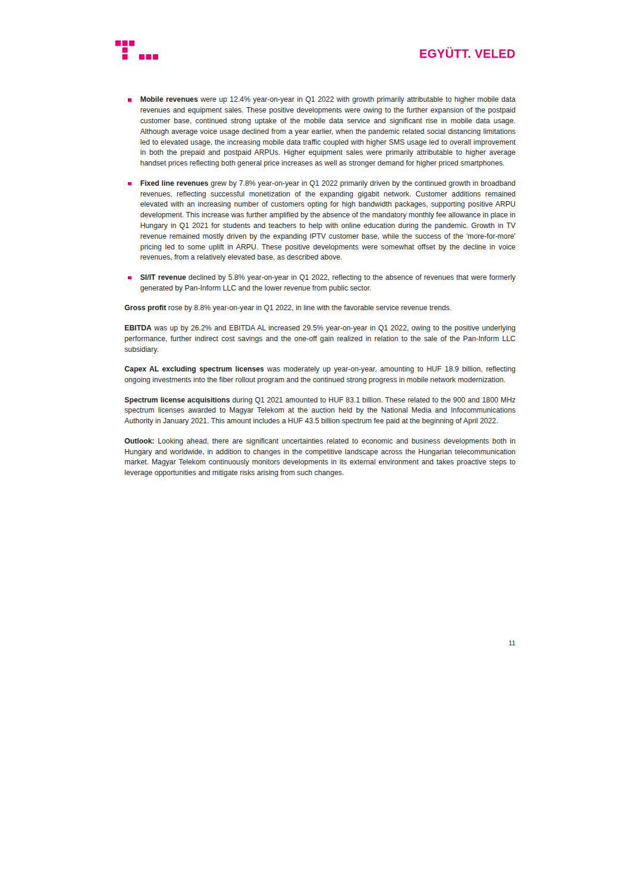EGYÜTT. VELED
Mobile revenues were up 12.4% year-on-year in Q1 2022 with growth primarily attributable to higher mobile data revenues and equipment sales. These positive developments were owing to the further expansion of the postpaid customer base, continued strong uptake of the mobile data service and significant rise in mobile data usage. Although average voice usage declined from a year earlier, when the pandemic related social distancing limitations led to elevated usage, the increasing mobile data traffic coupled with higher SMS usage led to overall improvement in both the prepaid and postpaid ARPUs. Higher equipment sales were primarily attributable to higher average handset prices reflecting both general price increases as well as stronger demand for higher priced smartphones.
Fixed line revenues grew by 7.8% year-on-year in Q1 2022 primarily driven by the continued growth in broadband revenues, reflecting successful monetization of the expanding gigabit network. Customer additions remained elevated with an increasing number of customers opting for high bandwidth packages, supporting positive ARPU development. This increase was further amplified by the absence of the mandatory monthly fee allowance in place in Hungary in Q1 2021 for students and teachers to help with online education during the pandemic. Growth in TV revenue remained mostly driven by the expanding IPTV customer base, while the success of the 'more-for-more' pricing led to some uplift in ARPU. These positive developments were somewhat offset by the decline in voice revenues, from a relatively elevated base, as described above.
SI/IT revenue declined by 5.8% year-on-year in Q1 2022, reflecting to the absence of revenues that were formerly generated by Pan-Inform LLC and the lower revenue from public sector.
Gross profit rose by 8.8% year-on-year in Q1 2022, in line with the favorable service revenue trends.
EBITDA was up by 26.2% and EBITDA AL increased 29.5% year-on-year in Q1 2022, owing to the positive underlying performance, further indirect cost savings and the one-off gain realized in relation to the sale of the Pan-Inform LLC subsidiary.
Capex AL excluding spectrum licenses was moderately up year-on-year, amounting to HUF 18.9 billion, reflecting ongoing investments into the fiber rollout program and the continued strong progress in mobile network modernization.
Spectrum license acquisitions during Q1 2021 amounted to HUF 83.1 billion. These related to the 900 and 1800 MHz spectrum licenses awarded to Magyar Telekom at the auction held by the National Media and Infocommunications Authority in January 2021. This amount includes a HUF 43.5 billion spectrum fee paid at the beginning of April 2022.
Outlook: Looking ahead, there are significant uncertainties related to economic and business developments both in Hungary and worldwide, in addition to changes in the competitive landscape across the Hungarian telecommunication market. Magyar Telekom continuously monitors developments in its external environment and takes proactive steps to leverage opportunities and mitigate risks arising from such changes.
11